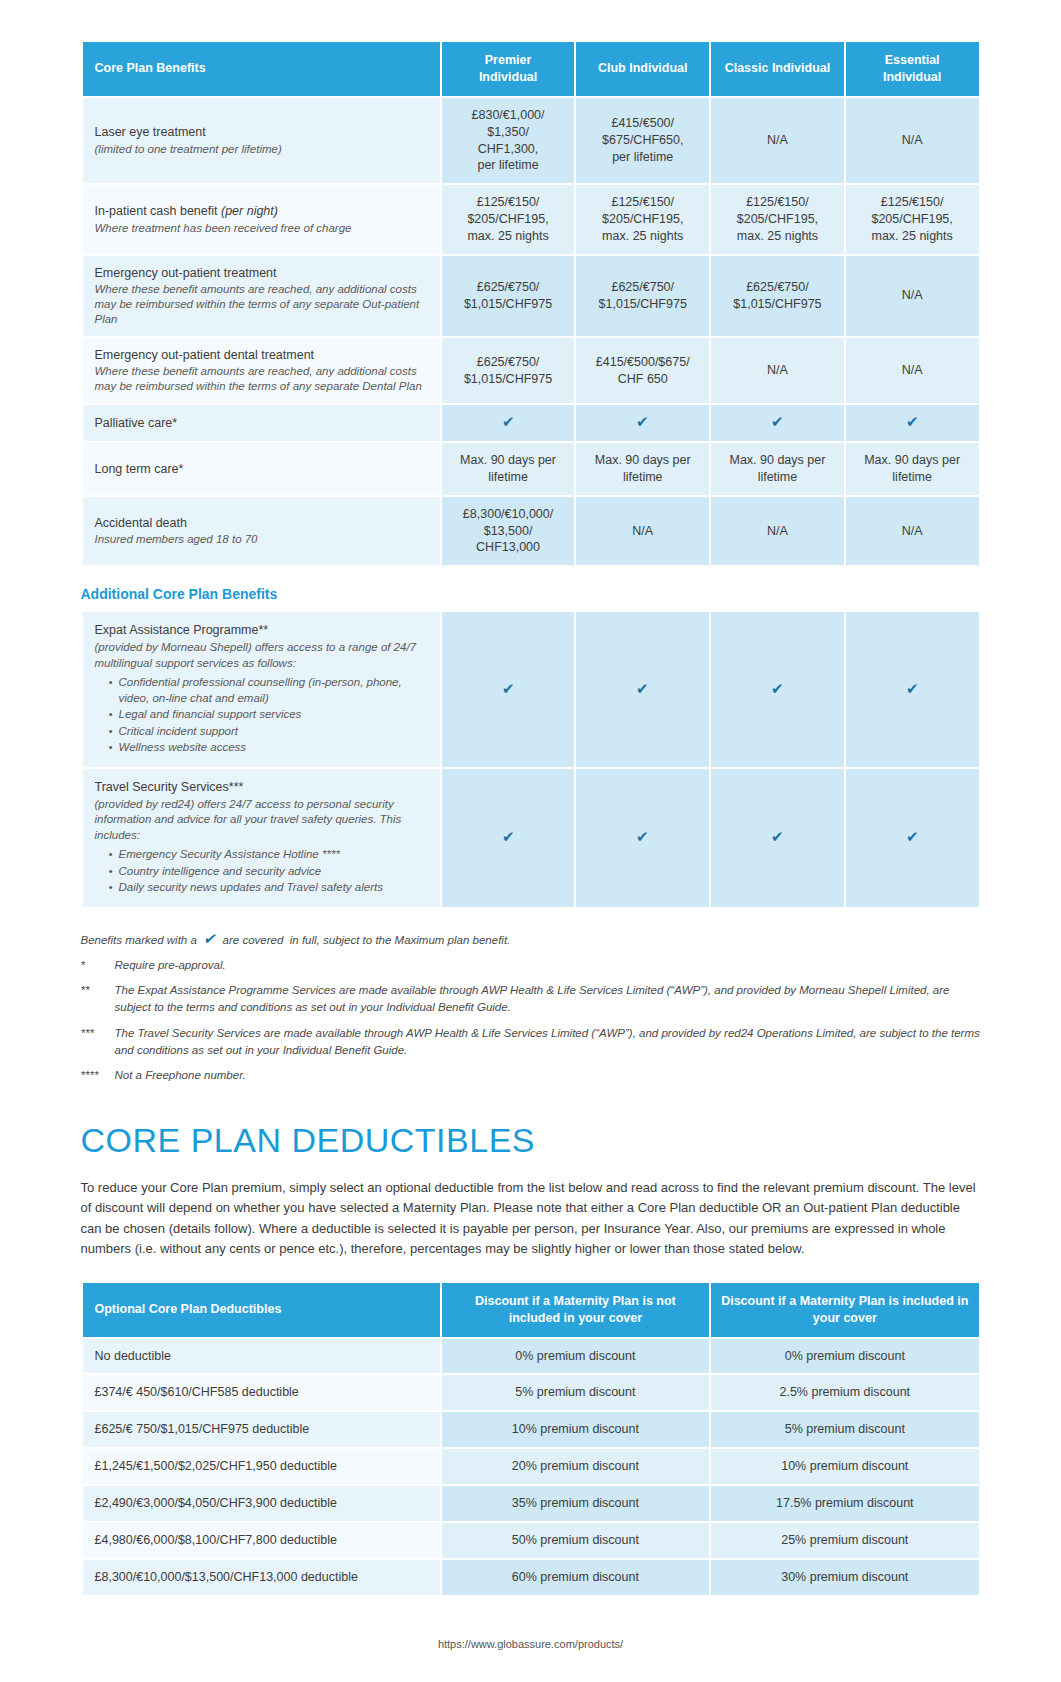| Core Plan Benefits | Premier Individual | Club Individual | Classic Individual | Essential Individual |
| --- | --- | --- | --- | --- |
| Laser eye treatment (limited to one treatment per lifetime) | £830/€1,000/ $1,350/ CHF1,300, per lifetime | £415/€500/ $675/CHF650, per lifetime | N/A | N/A |
| In-patient cash benefit (per night) Where treatment has been received free of charge | £125/€150/ $205/CHF195, max. 25 nights | £125/€150/ $205/CHF195, max. 25 nights | £125/€150/ $205/CHF195, max. 25 nights | £125/€150/ $205/CHF195, max. 25 nights |
| Emergency out-patient treatment Where these benefit amounts are reached, any additional costs may be reimbursed within the terms of any separate Out-patient Plan | £625/€750/ $1,015/CHF975 | £625/€750/ $1,015/CHF975 | £625/€750/ $1,015/CHF975 | N/A |
| Emergency out-patient dental treatment Where these benefit amounts are reached, any additional costs may be reimbursed within the terms of any separate Dental Plan | £625/€750/ $1,015/CHF975 | £415/€500/$675/ CHF 650 | N/A | N/A |
| Palliative care* | ✔ | ✔ | ✔ | ✔ |
| Long term care* | Max. 90 days per lifetime | Max. 90 days per lifetime | Max. 90 days per lifetime | Max. 90 days per lifetime |
| Accidental death Insured members aged 18 to 70 | £8,300/€10,000/ $13,500/ CHF13,000 | N/A | N/A | N/A |
Additional Core Plan Benefits
| Expat Assistance Programme** (provided by Morneau Shepell) offers access to a range of 24/7 multilingual support services as follows: Confidential professional counselling (in-person, phone, video, on-line chat and email) Legal and financial support services Critical incident support Wellness website access | ✔ | ✔ | ✔ | ✔ |
| Travel Security Services*** (provided by red24) offers 24/7 access to personal security information and advice for all your travel safety queries. This includes: Emergency Security Assistance Hotline **** Country intelligence and security advice Daily security news updates and Travel safety alerts | ✔ | ✔ | ✔ | ✔ |
Benefits marked with a ✔ are covered in full, subject to the Maximum plan benefit.
*Require pre-approval.
**The Expat Assistance Programme Services are made available through AWP Health & Life Services Limited (“AWP”), and provided by Morneau Shepell Limited, are subject to the terms and conditions as set out in your Individual Benefit Guide.
***The Travel Security Services are made available through AWP Health & Life Services Limited (“AWP”), and provided by red24 Operations Limited, are subject to the terms and conditions as set out in your Individual Benefit Guide.
****Not a Freephone number.
CORE PLAN DEDUCTIBLES
To reduce your Core Plan premium, simply select an optional deductible from the list below and read across to find the relevant premium discount. The level of discount will depend on whether you have selected a Maternity Plan. Please note that either a Core Plan deductible OR an Out-patient Plan deductible can be chosen (details follow). Where a deductible is selected it is payable per person, per Insurance Year. Also, our premiums are expressed in whole numbers (i.e. without any cents or pence etc.), therefore, percentages may be slightly higher or lower than those stated below.
| Optional Core Plan Deductibles | Discount if a Maternity Plan is not included in your cover | Discount if a Maternity Plan is included in your cover |
| --- | --- | --- |
| No deductible | 0% premium discount | 0% premium discount |
| £374/€ 450/$610/CHF585 deductible | 5% premium discount | 2.5% premium discount |
| £625/€ 750/$1,015/CHF975 deductible | 10% premium discount | 5% premium discount |
| £1,245/€1,500/$2,025/CHF1,950 deductible | 20% premium discount | 10% premium discount |
| £2,490/€3,000/$4,050/CHF3,900 deductible | 35% premium discount | 17.5% premium discount |
| £4,980/€6,000/$8,100/CHF7,800 deductible | 50% premium discount | 25% premium discount |
| £8,300/€10,000/$13,500/CHF13,000 deductible | 60% premium discount | 30% premium discount |
https://www.globassure.com/products/